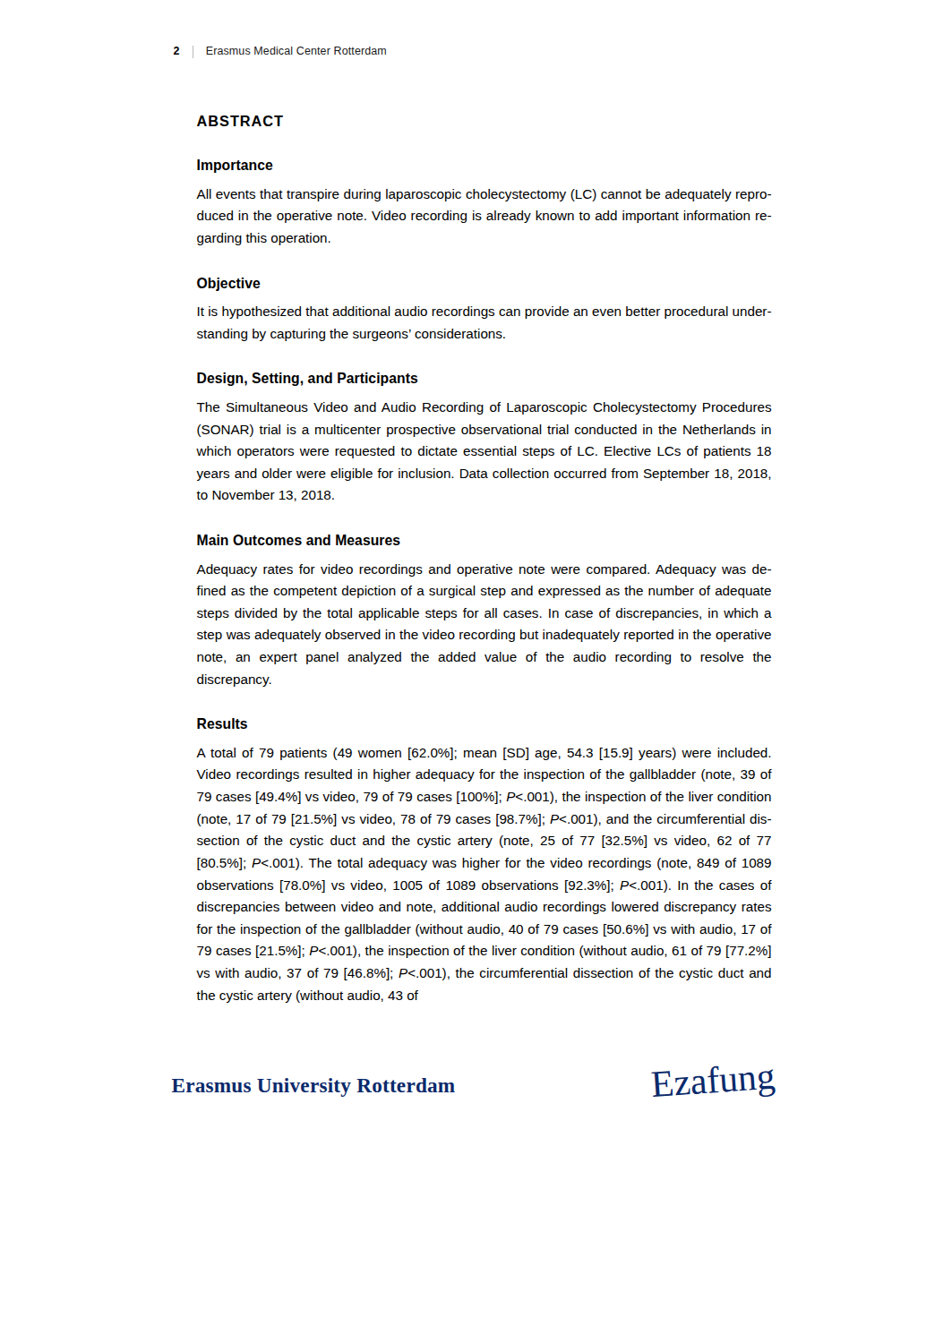2 Erasmus Medical Center Rotterdam
Abstract
Importance
All events that transpire during laparoscopic cholecystectomy (LC) cannot be adequately reproduced in the operative note. Video recording is already known to add important information regarding this operation.
Objective
It is hypothesized that additional audio recordings can provide an even better procedural understanding by capturing the surgeons’ considerations.
Design, Setting, and Participants
The Simultaneous Video and Audio Recording of Laparoscopic Cholecystectomy Procedures (SONAR) trial is a multicenter prospective observational trial conducted in the Netherlands in which operators were requested to dictate essential steps of LC. Elective LCs of patients 18 years and older were eligible for inclusion. Data collection occurred from September 18, 2018, to November 13, 2018.
Main Outcomes and Measures
Adequacy rates for video recordings and operative note were compared. Adequacy was defined as the competent depiction of a surgical step and expressed as the number of adequate steps divided by the total applicable steps for all cases. In case of discrepancies, in which a step was adequately observed in the video recording but inadequately reported in the operative note, an expert panel analyzed the added value of the audio recording to resolve the discrepancy.
Results
A total of 79 patients (49 women [62.0%]; mean [SD] age, 54.3 [15.9] years) were included. Video recordings resulted in higher adequacy for the inspection of the gallbladder (note, 39 of 79 cases [49.4%] vs video, 79 of 79 cases [100%]; P<.001), the inspection of the liver condition (note, 17 of 79 [21.5%] vs video, 78 of 79 cases [98.7%]; P<.001), and the circumferential dissection of the cystic duct and the cystic artery (note, 25 of 77 [32.5%] vs video, 62 of 77 [80.5%]; P<.001). The total adequacy was higher for the video recordings (note, 849 of 1089 observations [78.0%] vs video, 1005 of 1089 observations [92.3%]; P<.001). In the cases of discrepancies between video and note, additional audio recordings lowered discrepancy rates for the inspection of the gallbladder (without audio, 40 of 79 cases [50.6%] vs with audio, 17 of 79 cases [21.5%]; P<.001), the inspection of the liver condition (without audio, 61 of 79 [77.2%] vs with audio, 37 of 79 [46.8%]; P<.001), the circumferential dissection of the cystic duct and the cystic artery (without audio, 43 of
Erasmus University Rotterdam
Ezafung